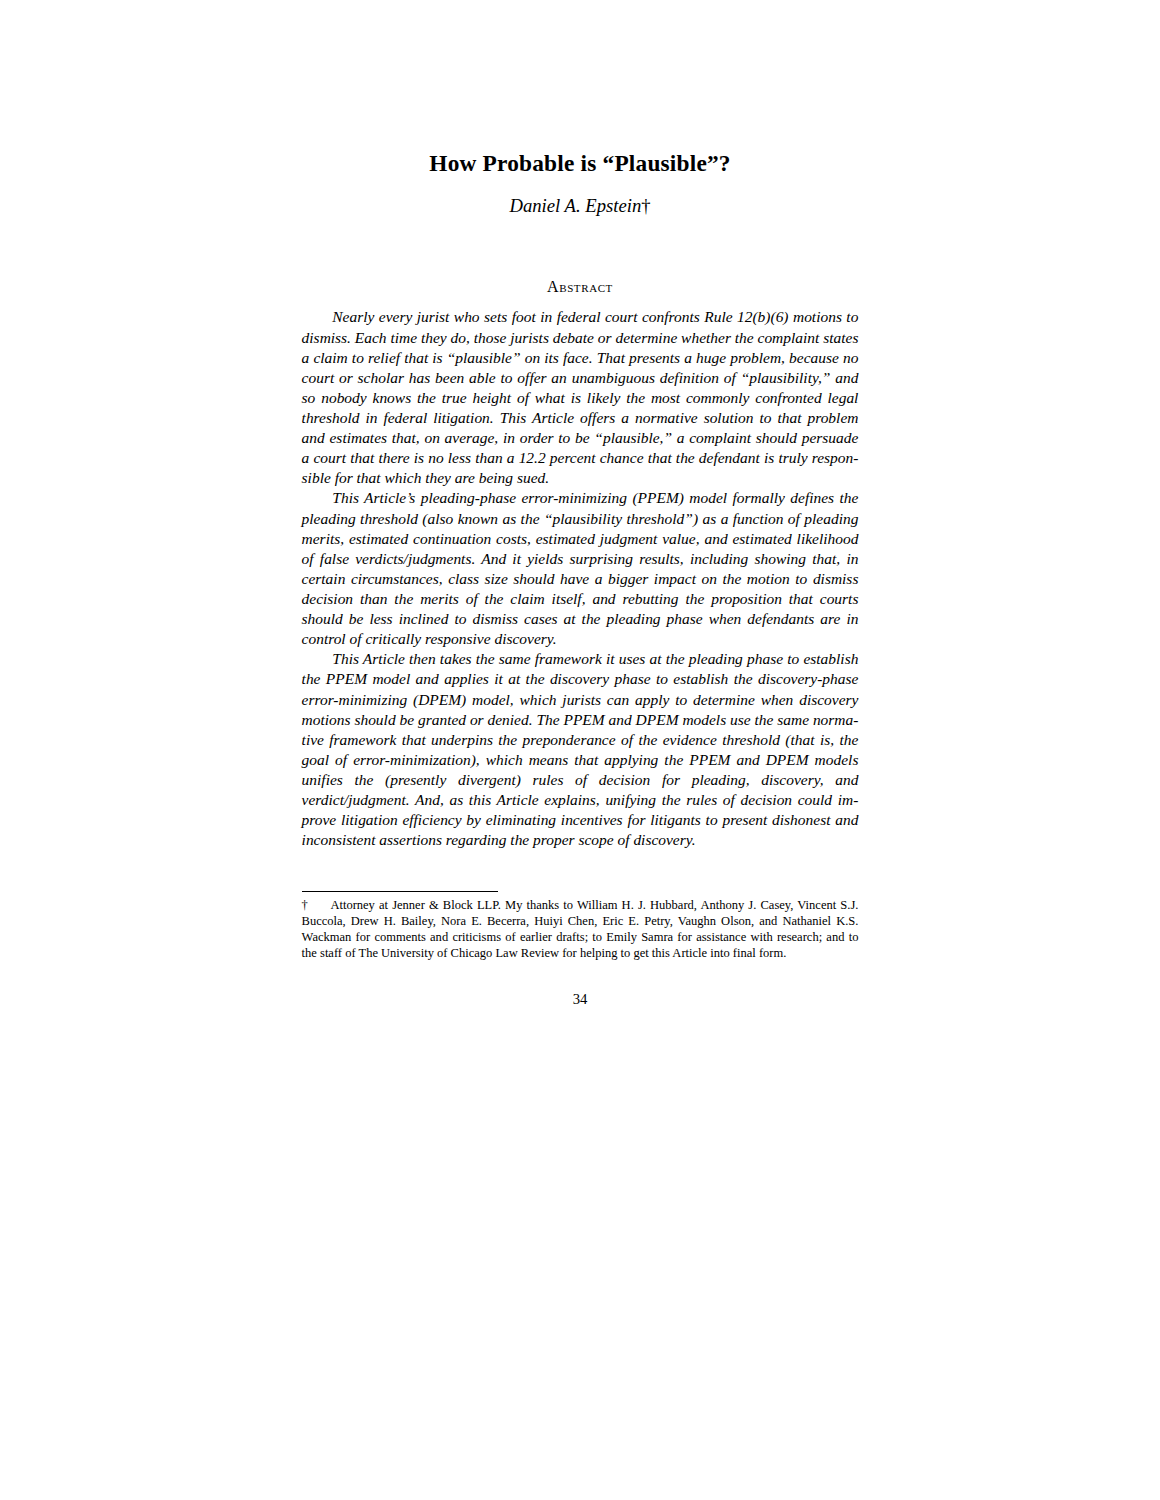How Probable is “Plausible”?
Daniel A. Epstein†
Abstract
Nearly every jurist who sets foot in federal court confronts Rule 12(b)(6) motions to dismiss. Each time they do, those jurists debate or determine whether the complaint states a claim to relief that is “plausible” on its face. That presents a huge problem, because no court or scholar has been able to offer an unambiguous definition of “plausibility,” and so nobody knows the true height of what is likely the most commonly confronted legal threshold in federal litigation. This Article offers a normative solution to that problem and estimates that, on average, in order to be “plausible,” a complaint should persuade a court that there is no less than a 12.2 percent chance that the defendant is truly responsible for that which they are being sued.
This Article’s pleading-phase error-minimizing (PPEM) model formally defines the pleading threshold (also known as the “plausibility threshold”) as a function of pleading merits, estimated continuation costs, estimated judgment value, and estimated likelihood of false verdicts/judgments. And it yields surprising results, including showing that, in certain circumstances, class size should have a bigger impact on the motion to dismiss decision than the merits of the claim itself, and rebutting the proposition that courts should be less inclined to dismiss cases at the pleading phase when defendants are in control of critically responsive discovery.
This Article then takes the same framework it uses at the pleading phase to establish the PPEM model and applies it at the discovery phase to establish the discovery-phase error-minimizing (DPEM) model, which jurists can apply to determine when discovery motions should be granted or denied. The PPEM and DPEM models use the same normative framework that underpins the preponderance of the evidence threshold (that is, the goal of error-minimization), which means that applying the PPEM and DPEM models unifies the (presently divergent) rules of decision for pleading, discovery, and verdict/judgment. And, as this Article explains, unifying the rules of decision could improve litigation efficiency by eliminating incentives for litigants to present dishonest and inconsistent assertions regarding the proper scope of discovery.
†Attorney at Jenner & Block LLP. My thanks to William H. J. Hubbard, Anthony J. Casey, Vincent S.J. Buccola, Drew H. Bailey, Nora E. Becerra, Huiyi Chen, Eric E. Petry, Vaughn Olson, and Nathaniel K.S. Wackman for comments and criticisms of earlier drafts; to Emily Samra for assistance with research; and to the staff of The University of Chicago Law Review for helping to get this Article into final form.
34